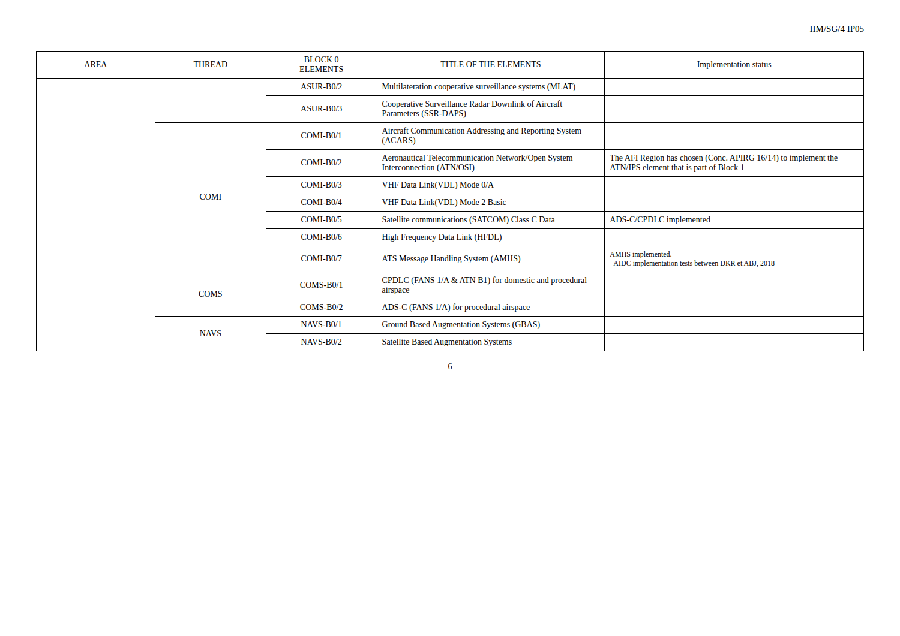IIM/SG/4 IP05
| AREA | THREAD | BLOCK 0 ELEMENTS | TITLE OF THE ELEMENTS | Implementation status |
| --- | --- | --- | --- | --- |
| | | ASUR-B0/2 | Multilateration cooperative surveillance systems (MLAT) | |
| ASUR-B0/3 | Cooperative Surveillance Radar Downlink of Aircraft Parameters (SSR-DAPS) | |
| COMI | COMI-B0/1 | Aircraft Communication Addressing and Reporting System (ACARS) | |
| COMI-B0/2 | Aeronautical Telecommunication Network/Open System Interconnection (ATN/OSI) | The AFI Region has chosen (Conc. APIRG 16/14) to implement the ATN/IPS element that is part of Block 1 |
| COMI-B0/3 | VHF Data Link(VDL) Mode 0/A | |
| COMI-B0/4 | VHF Data Link(VDL) Mode 2 Basic | |
| COMI-B0/5 | Satellite communications (SATCOM) Class C Data | ADS-C/CPDLC implemented |
| COMI-B0/6 | High Frequency Data Link (HFDL) | |
| COMI-B0/7 | ATS Message Handling System (AMHS) | AMHS implemented. AIDC implementation tests between DKR et ABJ, 2018 |
| COMS | COMS-B0/1 | CPDLC (FANS 1/A & ATN B1) for domestic and procedural airspace | |
| COMS-B0/2 | ADS-C (FANS 1/A) for procedural airspace | |
| NAVS | NAVS-B0/1 | Ground Based Augmentation Systems (GBAS) | |
| NAVS-B0/2 | Satellite Based Augmentation Systems | |
6